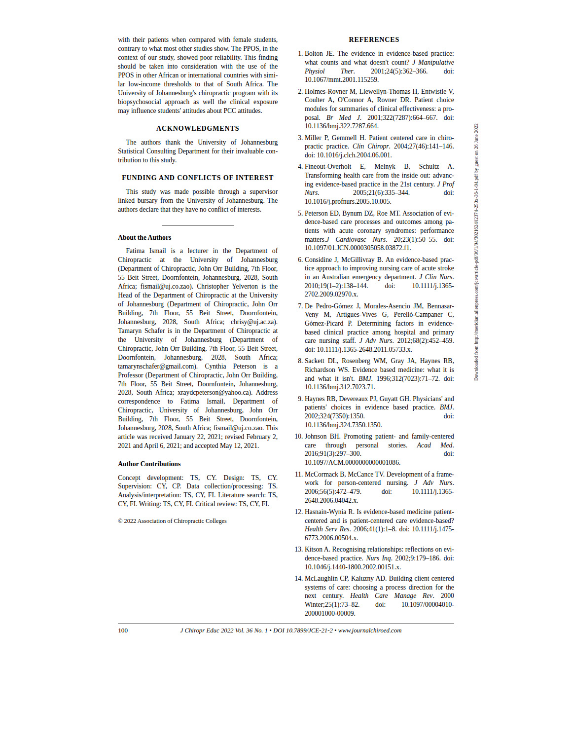Downloaded from http://meridian.allenpress.com/jce/article-pdf/36/1/94/3021624/i2374-250x-36-1-94.pdf by guest on 26 June 2022
with their patients when compared with female students, contrary to what most other studies show. The PPOS, in the context of our study, showed poor reliability. This finding should be taken into consideration with the use of the PPOS in other African or international countries with similar low-income thresholds to that of South Africa. The University of Johannesburg's chiropractic program with its biopsychosocial approach as well the clinical exposure may influence students' attitudes about PCC attitudes.
Acknowledgments
The authors thank the University of Johannesburg Statistical Consulting Department for their invaluable contribution to this study.
Funding and Conflicts of Interest
This study was made possible through a supervisor linked bursary from the University of Johannesburg. The authors declare that they have no conflict of interests.
About the Authors
Fatima Ismail is a lecturer in the Department of Chiropractic at the University of Johannesburg (Department of Chiropractic, John Orr Building, 7th Floor, 55 Beit Street, Doornfontein, Johannesburg, 2028, South Africa; fismail@uj.co.zao). Christopher Yelverton is the Head of the Department of Chiropractic at the University of Johannesburg (Department of Chiropractic, John Orr Building, 7th Floor, 55 Beit Street, Doornfontein, Johannesburg, 2028, South Africa; chrisy@uj.ac.za). Tamaryn Schafer is in the Department of Chiropractic at the University of Johannesburg (Department of Chiropractic, John Orr Building, 7th Floor, 55 Beit Street, Doornfontein, Johannesburg, 2028, South Africa; tamarynschafer@gmail.com). Cynthia Peterson is a Professor (Department of Chiropractic, John Orr Building, 7th Floor, 55 Beit Street, Doornfontein, Johannesburg, 2028, South Africa; xraydcpeterson@yahoo.ca). Address correspondence to Fatima Ismail, Department of Chiropractic, University of Johannesburg, John Orr Building, 7th Floor, 55 Beit Street, Doornfontein, Johannesburg, 2028, South Africa; fismail@uj.co.zao. This article was received January 22, 2021; revised February 2, 2021 and April 6, 2021; and accepted May 12, 2021.
Author Contributions
Concept development: TS, CY. Design: TS, CY. Supervision: CY, CP. Data collection/processing: TS. Analysis/interpretation: TS, CY, FI. Literature search: TS, CY, FI. Writing: TS, CY, FI. Critical review: TS, CY, FI.
© 2022 Association of Chiropractic Colleges
References
Bolton JE. The evidence in evidence-based practice: what counts and what doesn't count? J Manipulative Physiol Ther. 2001;24(5):362–366. doi: 10.1067/mmt.2001.115259.
Holmes-Rovner M, Llewellyn-Thomas H, Entwistle V, Coulter A, O'Connor A, Rovner DR. Patient choice modules for summaries of clinical effectiveness: a proposal. Br Med J. 2001;322(7287):664–667. doi: 10.1136/bmj.322.7287.664.
Miller P, Gemmell H. Patient centered care in chiropractic practice. Clin Chiropr. 2004;27(46):141–146. doi: 10.1016/j.clch.2004.06.001.
Fineout-Overholt E, Melnyk B, Schultz A. Transforming health care from the inside out: advancing evidence-based practice in the 21st century. J Prof Nurs. 2005;21(6):335–344. doi: 10.1016/j.profnurs.2005.10.005.
Peterson ED, Bynum DZ, Roe MT. Association of evidence-based care processes and outcomes among patients with acute coronary syndromes: performance matters.J Cardiovasc Nurs. 20;23(1):50–55. doi: 10.1097/01.JCN.0000305058.03872.f1.
Considine J, McGillivray B. An evidence-based practice approach to improving nursing care of acute stroke in an Australian emergency department. J Clin Nurs. 2010;19(1–2):138–144. doi: 10.1111/j.1365-2702.2009.02970.x.
De Pedro-Gómez J, Morales-Asencio JM, Bennasar-Veny M, Artigues-Vives G, Perelló-Campaner C, Gómez-Picard P. Determining factors in evidence-based clinical practice among hospital and primary care nursing staff. J Adv Nurs. 2012;68(2):452–459. doi: 10.1111/j.1365-2648.2011.05733.x.
Sackett DL, Rosenberg WM, Gray JA, Haynes RB, Richardson WS. Evidence based medicine: what it is and what it isn't. BMJ. 1996;312(7023):71–72. doi: 10.1136/bmj.312.7023.71.
Haynes RB, Devereaux PJ, Guyatt GH. Physicians' and patients' choices in evidence based practice. BMJ. 2002;324(7350):1350. doi: 10.1136/bmj.324.7350.1350.
Johnson BH. Promoting patient- and family-centered care through personal stories. Acad Med. 2016;91(3):297–300. doi: 10.1097/ACM.0000000000001086.
McCormack B, McCance TV. Development of a framework for person-centered nursing. J Adv Nurs. 2006;56(5):472–479. doi: 10.1111/j.1365-2648.2006.04042.x.
Hasnain-Wynia R. Is evidence-based medicine patient-centered and is patient-centered care evidence-based? Health Serv Res. 2006;41(1):1–8. doi: 10.1111/j.1475-6773.2006.00504.x.
Kitson A. Recognising relationships: reflections on evidence-based practice. Nurs Inq. 2002;9:179–186. doi: 10.1046/j.1440-1800.2002.00151.x.
McLaughlin CP, Kaluzny AD. Building client centered systems of care: choosing a process direction for the next century. Health Care Manage Rev. 2000 Winter;25(1):73–82. doi: 10.1097/00004010-200001000-00009.
100
J Chiropr Educ 2022 Vol. 36 No. 1 • DOI 10.7899/JCE-21-2 • www.journalchiroed.com